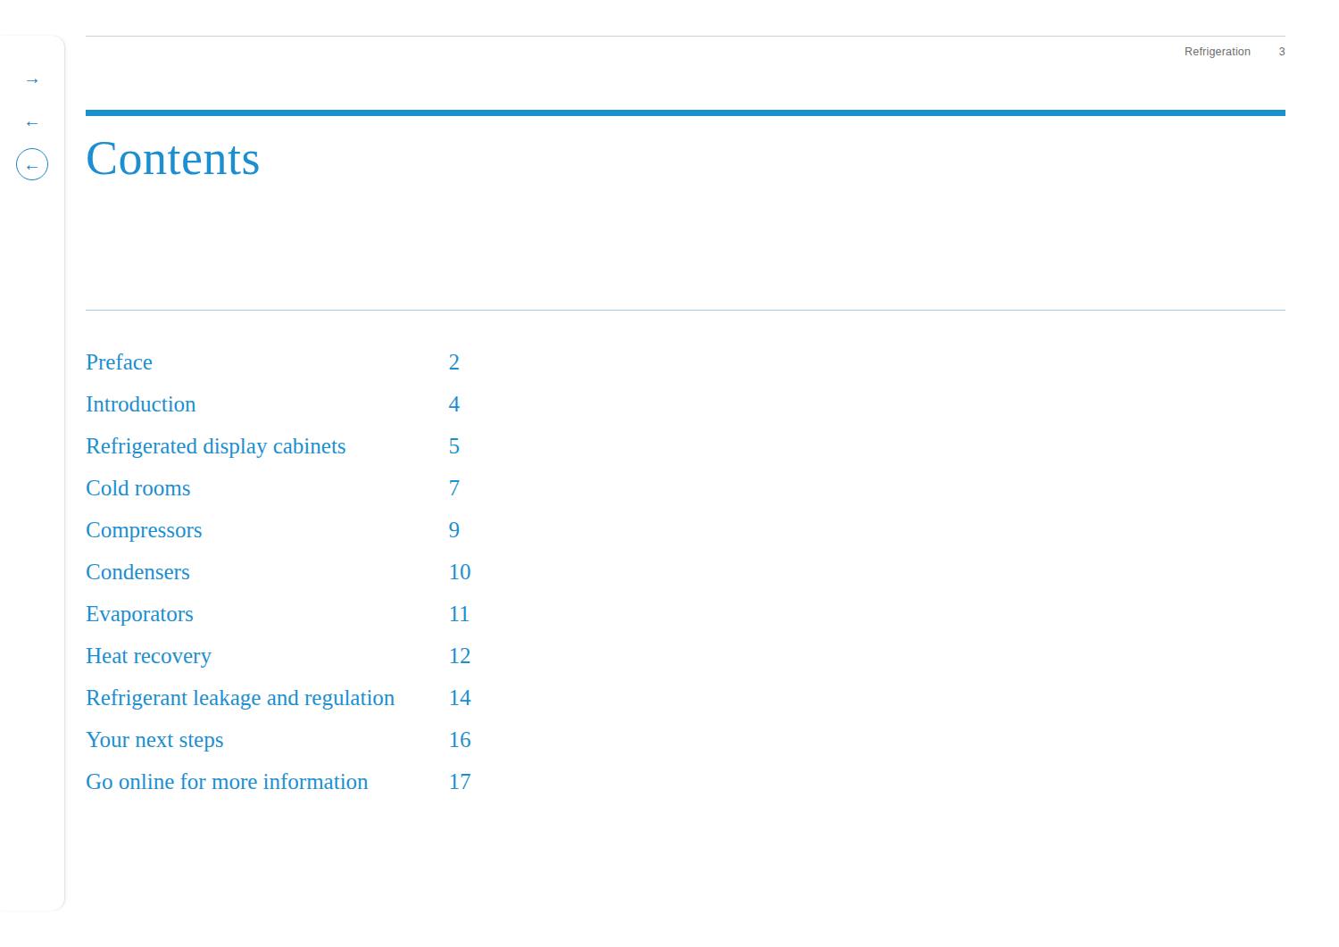Refrigeration 3
Contents
| Preface | 2 |
| Introduction | 4 |
| Refrigerated display cabinets | 5 |
| Cold rooms | 7 |
| Compressors | 9 |
| Condensers | 10 |
| Evaporators | 11 |
| Heat recovery | 12 |
| Refrigerant leakage and regulation | 14 |
| Your next steps | 16 |
| Go online for more information | 17 |